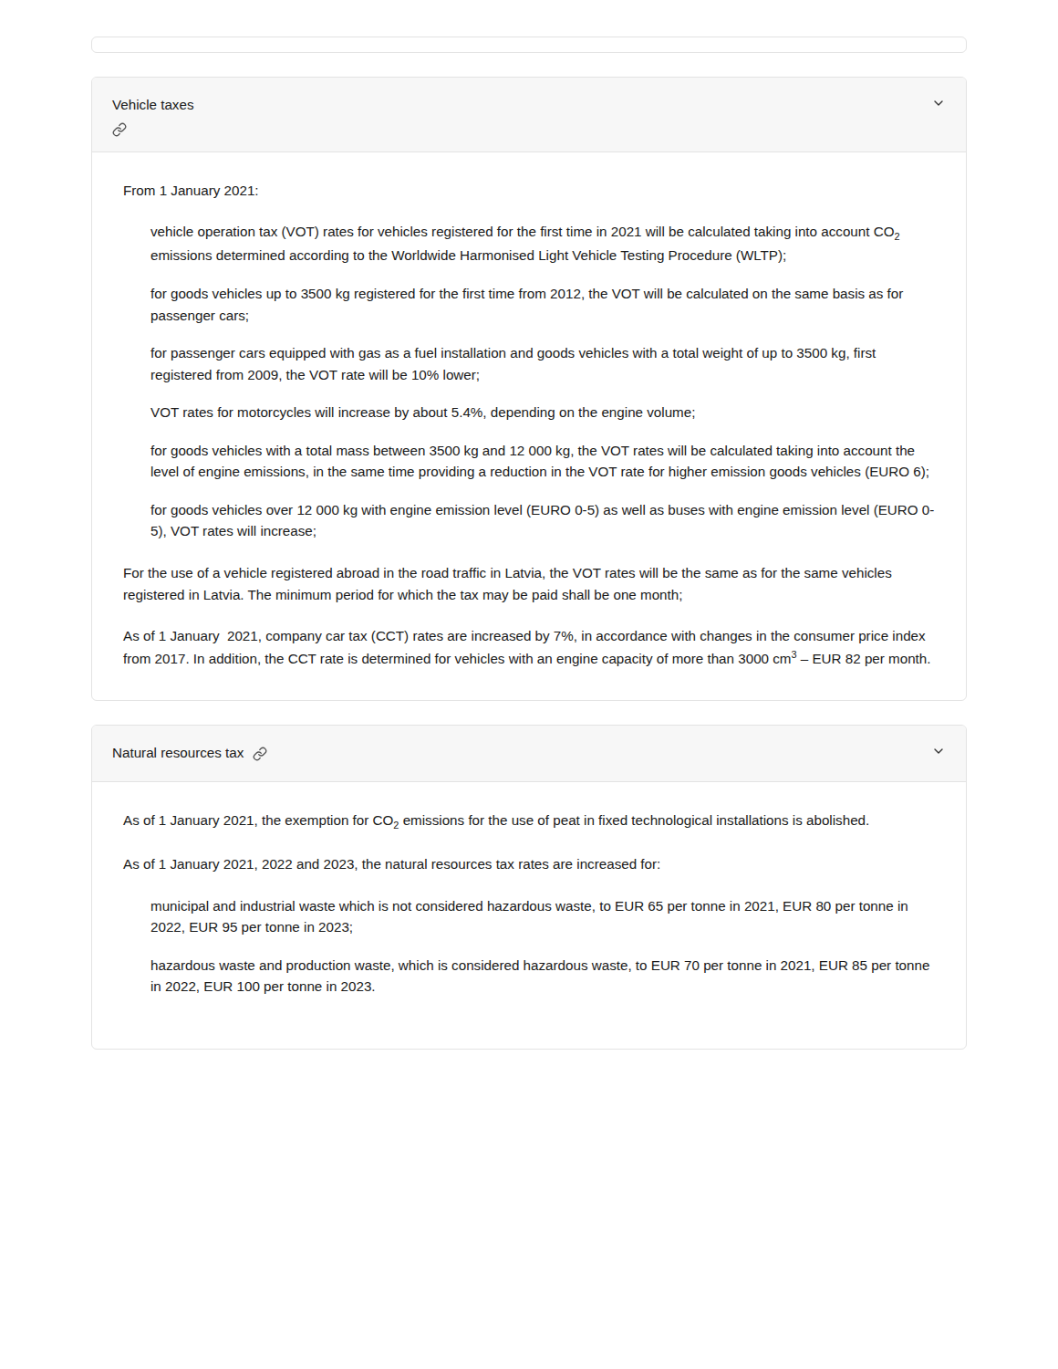Vehicle taxes
From 1 January 2021:
vehicle operation tax (VOT) rates for vehicles registered for the first time in 2021 will be calculated taking into account CO2 emissions determined according to the Worldwide Harmonised Light Vehicle Testing Procedure (WLTP);
for goods vehicles up to 3500 kg registered for the first time from 2012, the VOT will be calculated on the same basis as for passenger cars;
for passenger cars equipped with gas as a fuel installation and goods vehicles with a total weight of up to 3500 kg, first registered from 2009, the VOT rate will be 10% lower;
VOT rates for motorcycles will increase by about 5.4%, depending on the engine volume;
for goods vehicles with a total mass between 3500 kg and 12 000 kg, the VOT rates will be calculated taking into account the level of engine emissions, in the same time providing a reduction in the VOT rate for higher emission goods vehicles (EURO 6);
for goods vehicles over 12 000 kg with engine emission level (EURO 0-5) as well as buses with engine emission level (EURO 0-5), VOT rates will increase;
For the use of a vehicle registered abroad in the road traffic in Latvia, the VOT rates will be the same as for the same vehicles registered in Latvia. The minimum period for which the tax may be paid shall be one month;
As of 1 January 2021, company car tax (CCT) rates are increased by 7%, in accordance with changes in the consumer price index from 2017. In addition, the CCT rate is determined for vehicles with an engine capacity of more than 3000 cm3 – EUR 82 per month.
Natural resources tax
As of 1 January 2021, the exemption for CO2 emissions for the use of peat in fixed technological installations is abolished.
As of 1 January 2021, 2022 and 2023, the natural resources tax rates are increased for:
municipal and industrial waste which is not considered hazardous waste, to EUR 65 per tonne in 2021, EUR 80 per tonne in 2022, EUR 95 per tonne in 2023;
hazardous waste and production waste, which is considered hazardous waste, to EUR 70 per tonne in 2021, EUR 85 per tonne in 2022, EUR 100 per tonne in 2023.